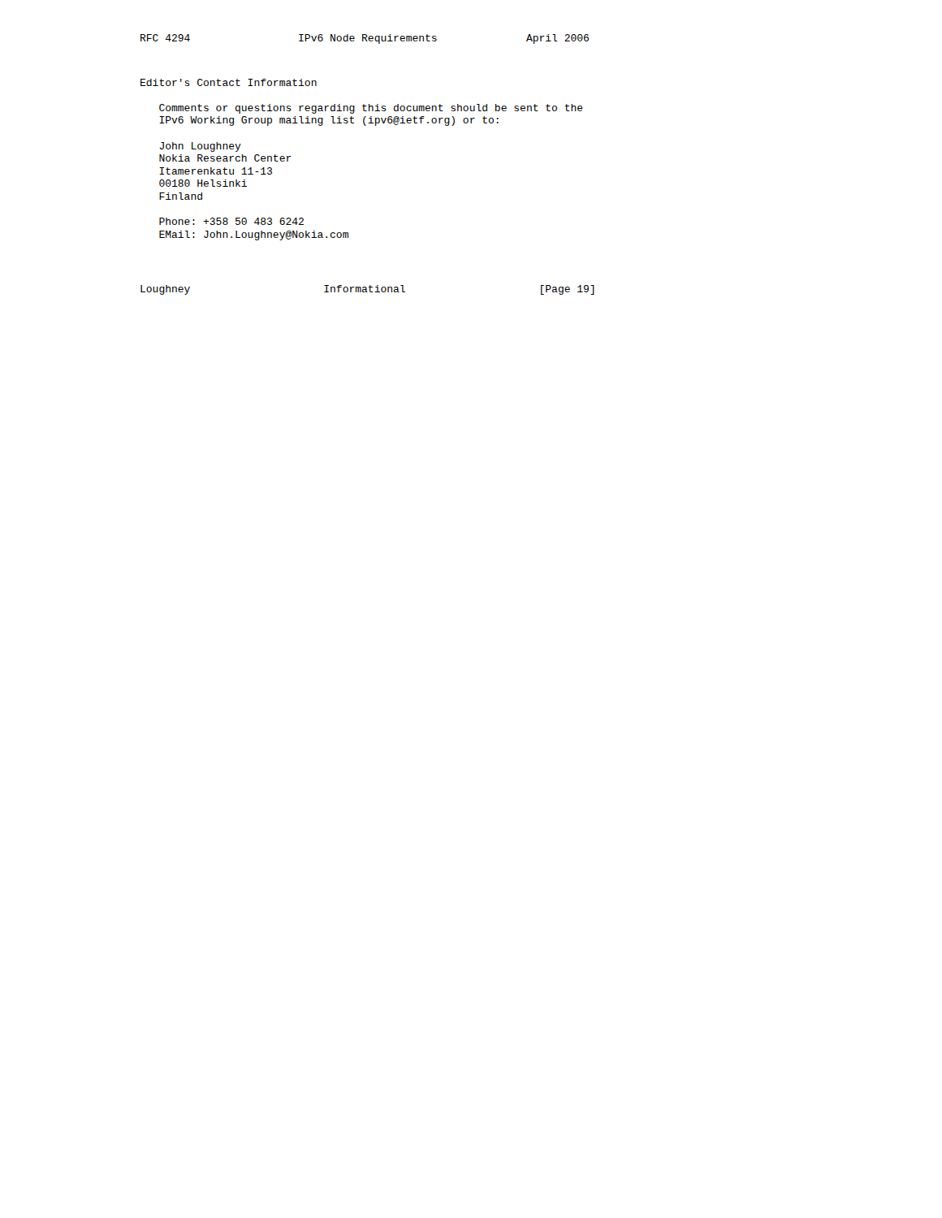RFC 4294                 IPv6 Node Requirements              April 2006
Editor's Contact Information

   Comments or questions regarding this document should be sent to the
   IPv6 Working Group mailing list (ipv6@ietf.org) or to:

   John Loughney
   Nokia Research Center
   Itamerenkatu 11-13
   00180 Helsinki
   Finland

   Phone: +358 50 483 6242
   EMail: John.Loughney@Nokia.com
Loughney                     Informational                     [Page 19]